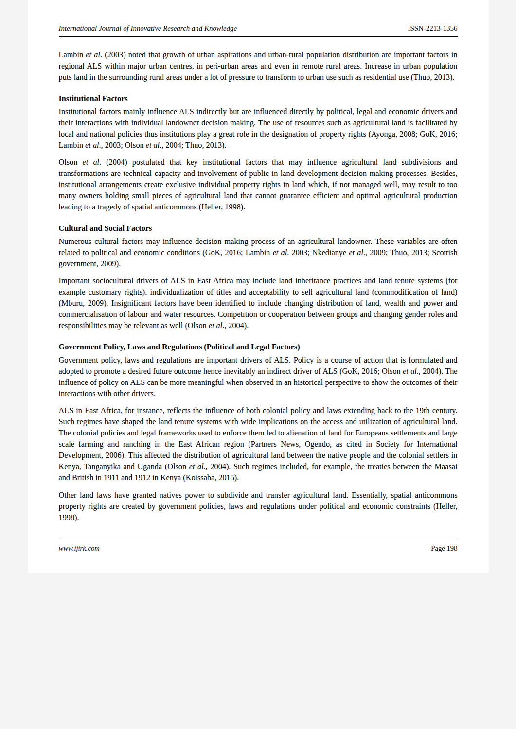International Journal of Innovative Research and Knowledge ISSN-2213-1356
Lambin et al. (2003) noted that growth of urban aspirations and urban-rural population distribution are important factors in regional ALS within major urban centres, in peri-urban areas and even in remote rural areas. Increase in urban population puts land in the surrounding rural areas under a lot of pressure to transform to urban use such as residential use (Thuo, 2013).
Institutional Factors
Institutional factors mainly influence ALS indirectly but are influenced directly by political, legal and economic drivers and their interactions with individual landowner decision making. The use of resources such as agricultural land is facilitated by local and national policies thus institutions play a great role in the designation of property rights (Ayonga, 2008; GoK, 2016; Lambin et al., 2003; Olson et al., 2004; Thuo, 2013).
Olson et al. (2004) postulated that key institutional factors that may influence agricultural land subdivisions and transformations are technical capacity and involvement of public in land development decision making processes. Besides, institutional arrangements create exclusive individual property rights in land which, if not managed well, may result to too many owners holding small pieces of agricultural land that cannot guarantee efficient and optimal agricultural production leading to a tragedy of spatial anticommons (Heller, 1998).
Cultural and Social Factors
Numerous cultural factors may influence decision making process of an agricultural landowner. These variables are often related to political and economic conditions (GoK, 2016; Lambin et al. 2003; Nkedianye et al., 2009; Thuo, 2013; Scottish government, 2009).
Important sociocultural drivers of ALS in East Africa may include land inheritance practices and land tenure systems (for example customary rights), individualization of titles and acceptability to sell agricultural land (commodification of land) (Mburu, 2009). Insignificant factors have been identified to include changing distribution of land, wealth and power and commercialisation of labour and water resources. Competition or cooperation between groups and changing gender roles and responsibilities may be relevant as well (Olson et al., 2004).
Government Policy, Laws and Regulations (Political and Legal Factors)
Government policy, laws and regulations are important drivers of ALS. Policy is a course of action that is formulated and adopted to promote a desired future outcome hence inevitably an indirect driver of ALS (GoK, 2016; Olson et al., 2004). The influence of policy on ALS can be more meaningful when observed in an historical perspective to show the outcomes of their interactions with other drivers.
ALS in East Africa, for instance, reflects the influence of both colonial policy and laws extending back to the 19th century. Such regimes have shaped the land tenure systems with wide implications on the access and utilization of agricultural land. The colonial policies and legal frameworks used to enforce them led to alienation of land for Europeans settlements and large scale farming and ranching in the East African region (Partners News, Ogendo, as cited in Society for International Development, 2006). This affected the distribution of agricultural land between the native people and the colonial settlers in Kenya, Tanganyika and Uganda (Olson et al., 2004). Such regimes included, for example, the treaties between the Maasai and British in 1911 and 1912 in Kenya (Koissaba, 2015).
Other land laws have granted natives power to subdivide and transfer agricultural land. Essentially, spatial anticommons property rights are created by government policies, laws and regulations under political and economic constraints (Heller, 1998).
www.ijirk.com Page 198